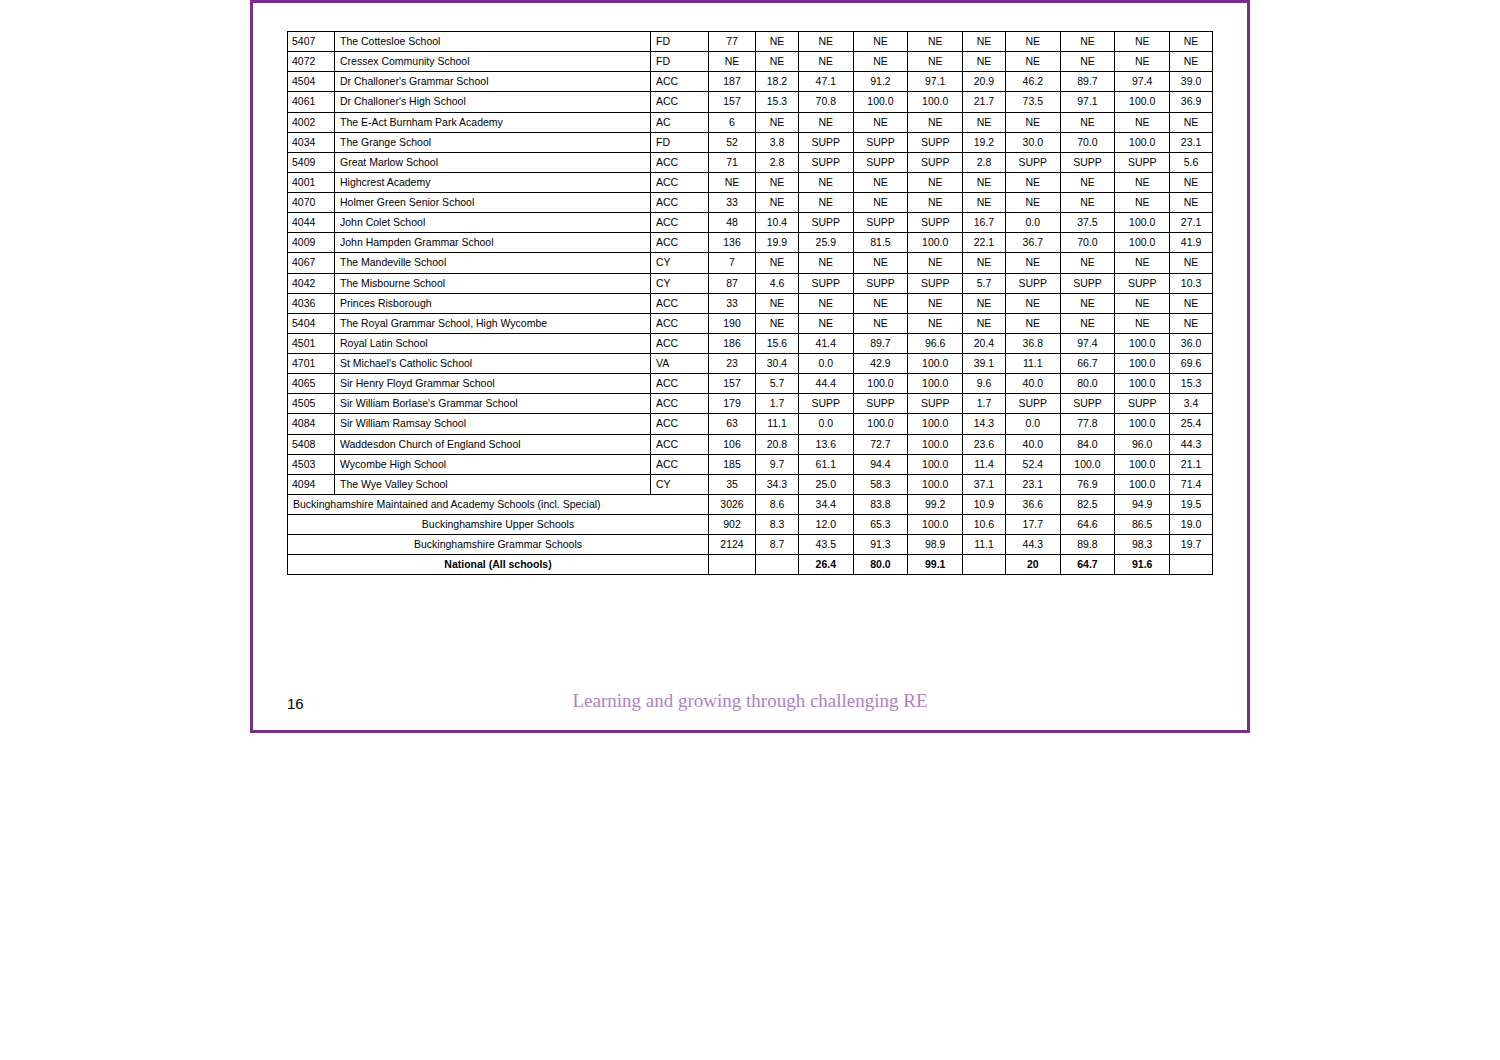| 5407 | The Cottesloe School | FD | 77 | NE | NE | NE | NE | NE | NE | NE | NE | NE |
| 4072 | Cressex Community School | FD | NE | NE | NE | NE | NE | NE | NE | NE | NE | NE |
| 4504 | Dr Challoner's Grammar School | ACC | 187 | 18.2 | 47.1 | 91.2 | 97.1 | 20.9 | 46.2 | 89.7 | 97.4 | 39.0 |
| 4061 | Dr Challoner's High School | ACC | 157 | 15.3 | 70.8 | 100.0 | 100.0 | 21.7 | 73.5 | 97.1 | 100.0 | 36.9 |
| 4002 | The E-Act Burnham Park Academy | AC | 6 | NE | NE | NE | NE | NE | NE | NE | NE | NE |
| 4034 | The Grange School | FD | 52 | 3.8 | SUPP | SUPP | SUPP | 19.2 | 30.0 | 70.0 | 100.0 | 23.1 |
| 5409 | Great Marlow School | ACC | 71 | 2.8 | SUPP | SUPP | SUPP | 2.8 | SUPP | SUPP | SUPP | 5.6 |
| 4001 | Highcrest Academy | ACC | NE | NE | NE | NE | NE | NE | NE | NE | NE | NE |
| 4070 | Holmer Green Senior School | ACC | 33 | NE | NE | NE | NE | NE | NE | NE | NE | NE |
| 4044 | John Colet School | ACC | 48 | 10.4 | SUPP | SUPP | SUPP | 16.7 | 0.0 | 37.5 | 100.0 | 27.1 |
| 4009 | John Hampden Grammar School | ACC | 136 | 19.9 | 25.9 | 81.5 | 100.0 | 22.1 | 36.7 | 70.0 | 100.0 | 41.9 |
| 4067 | The Mandeville School | CY | 7 | NE | NE | NE | NE | NE | NE | NE | NE | NE |
| 4042 | The Misbourne School | CY | 87 | 4.6 | SUPP | SUPP | SUPP | 5.7 | SUPP | SUPP | SUPP | 10.3 |
| 4036 | Princes Risborough | ACC | 33 | NE | NE | NE | NE | NE | NE | NE | NE | NE |
| 5404 | The Royal Grammar School, High Wycombe | ACC | 190 | NE | NE | NE | NE | NE | NE | NE | NE | NE |
| 4501 | Royal Latin School | ACC | 186 | 15.6 | 41.4 | 89.7 | 96.6 | 20.4 | 36.8 | 97.4 | 100.0 | 36.0 |
| 4701 | St Michael's Catholic School | VA | 23 | 30.4 | 0.0 | 42.9 | 100.0 | 39.1 | 11.1 | 66.7 | 100.0 | 69.6 |
| 4065 | Sir Henry Floyd Grammar School | ACC | 157 | 5.7 | 44.4 | 100.0 | 100.0 | 9.6 | 40.0 | 80.0 | 100.0 | 15.3 |
| 4505 | Sir William Borlase's Grammar School | ACC | 179 | 1.7 | SUPP | SUPP | SUPP | 1.7 | SUPP | SUPP | SUPP | 3.4 |
| 4084 | Sir William Ramsay School | ACC | 63 | 11.1 | 0.0 | 100.0 | 100.0 | 14.3 | 0.0 | 77.8 | 100.0 | 25.4 |
| 5408 | Waddesdon Church of England School | ACC | 106 | 20.8 | 13.6 | 72.7 | 100.0 | 23.6 | 40.0 | 84.0 | 96.0 | 44.3 |
| 4503 | Wycombe High School | ACC | 185 | 9.7 | 61.1 | 94.4 | 100.0 | 11.4 | 52.4 | 100.0 | 100.0 | 21.1 |
| 4094 | The Wye Valley School | CY | 35 | 34.3 | 25.0 | 58.3 | 100.0 | 37.1 | 23.1 | 76.9 | 100.0 | 71.4 |
| Buckinghamshire Maintained and Academy Schools (incl. Special) | 3026 | 8.6 | 34.4 | 83.8 | 99.2 | 10.9 | 36.6 | 82.5 | 94.9 | 19.5 |
| Buckinghamshire Upper Schools | 902 | 8.3 | 12.0 | 65.3 | 100.0 | 10.6 | 17.7 | 64.6 | 86.5 | 19.0 |
| Buckinghamshire Grammar Schools | 2124 | 8.7 | 43.5 | 91.3 | 98.9 | 11.1 | 44.3 | 89.8 | 98.3 | 19.7 |
| National (All schools) | | | 26.4 | 80.0 | 99.1 | | 20 | 64.7 | 91.6 | |
16 Learning and growing through challenging RE